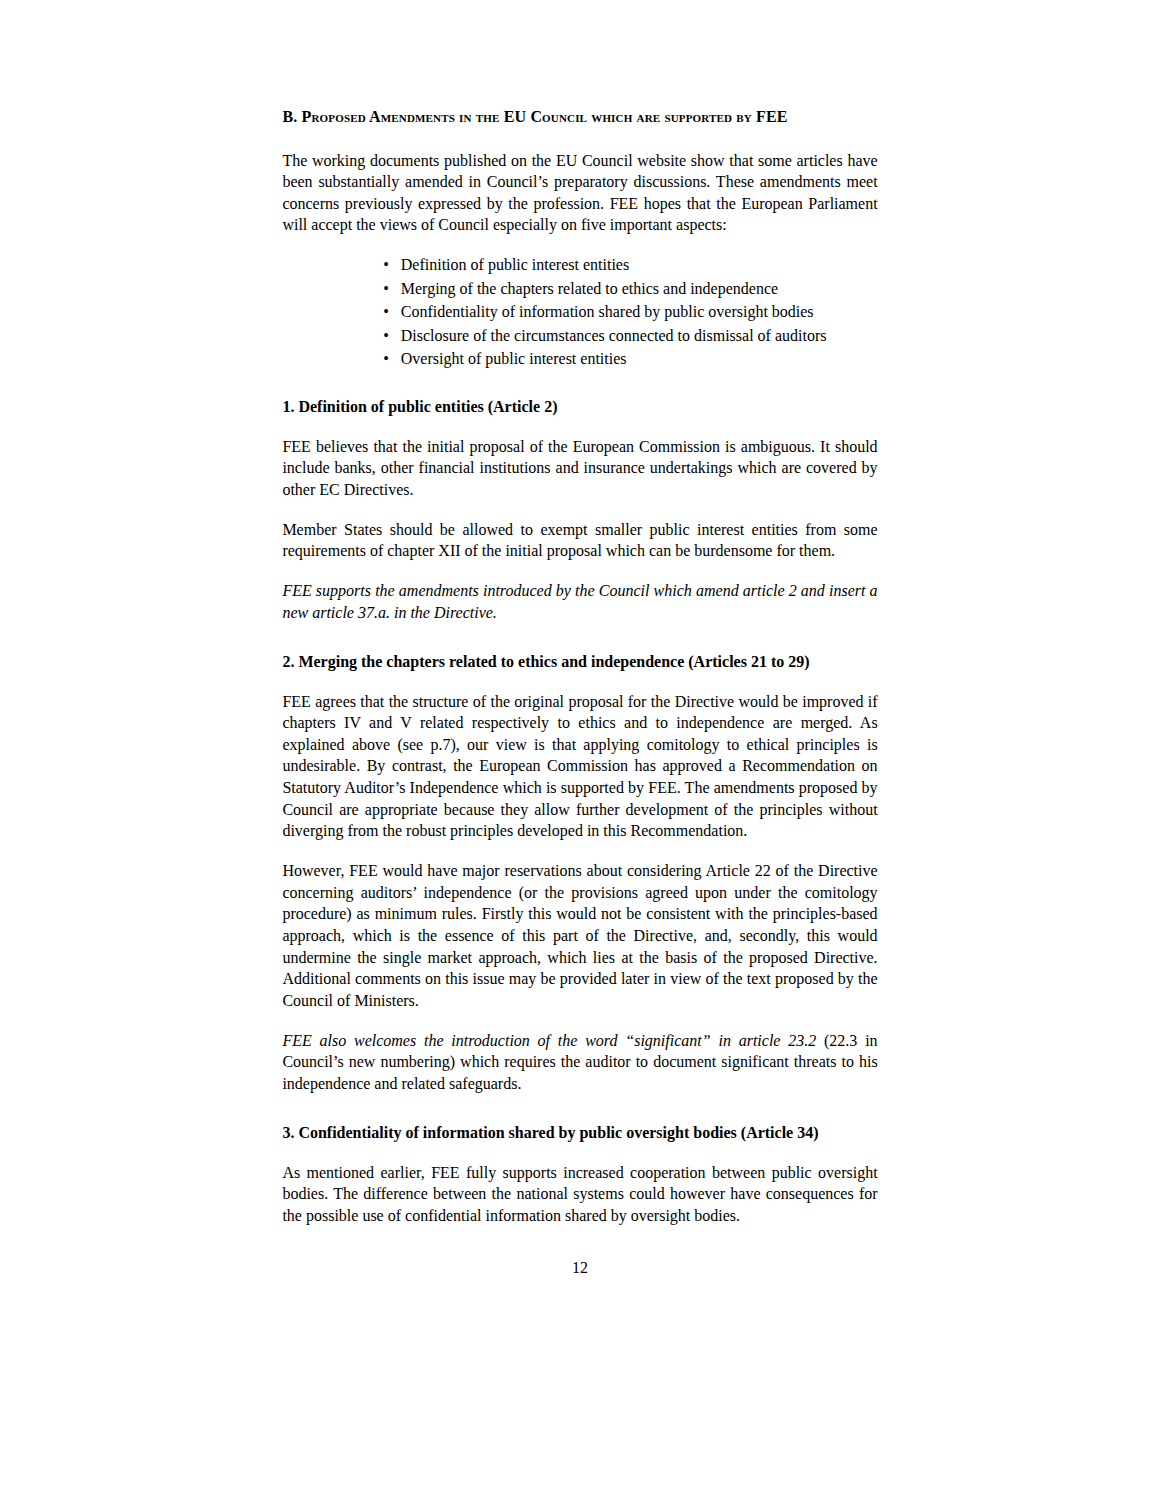B. Proposed Amendments in the EU Council which are supported by FEE
The working documents published on the EU Council website show that some articles have been substantially amended in Council’s preparatory discussions. These amendments meet concerns previously expressed by the profession. FEE hopes that the European Parliament will accept the views of Council especially on five important aspects:
Definition of public interest entities
Merging of the chapters related to ethics and independence
Confidentiality of information shared by public oversight bodies
Disclosure of the circumstances connected to dismissal of auditors
Oversight of public interest entities
1. Definition of public entities (Article 2)
FEE believes that the initial proposal of the European Commission is ambiguous. It should include banks, other financial institutions and insurance undertakings which are covered by other EC Directives.
Member States should be allowed to exempt smaller public interest entities from some requirements of chapter XII of the initial proposal which can be burdensome for them.
FEE supports the amendments introduced by the Council which amend article 2 and insert a new article 37.a. in the Directive.
2. Merging the chapters related to ethics and independence (Articles 21 to 29)
FEE agrees that the structure of the original proposal for the Directive would be improved if chapters IV and V related respectively to ethics and to independence are merged. As explained above (see p.7), our view is that applying comitology to ethical principles is undesirable. By contrast, the European Commission has approved a Recommendation on Statutory Auditor’s Independence which is supported by FEE. The amendments proposed by Council are appropriate because they allow further development of the principles without diverging from the robust principles developed in this Recommendation.
However, FEE would have major reservations about considering Article 22 of the Directive concerning auditors’ independence (or the provisions agreed upon under the comitology procedure) as minimum rules. Firstly this would not be consistent with the principles-based approach, which is the essence of this part of the Directive, and, secondly, this would undermine the single market approach, which lies at the basis of the proposed Directive. Additional comments on this issue may be provided later in view of the text proposed by the Council of Ministers.
FEE also welcomes the introduction of the word “significant” in article 23.2 (22.3 in Council’s new numbering) which requires the auditor to document significant threats to his independence and related safeguards.
3. Confidentiality of information shared by public oversight bodies (Article 34)
As mentioned earlier, FEE fully supports increased cooperation between public oversight bodies. The difference between the national systems could however have consequences for the possible use of confidential information shared by oversight bodies.
12